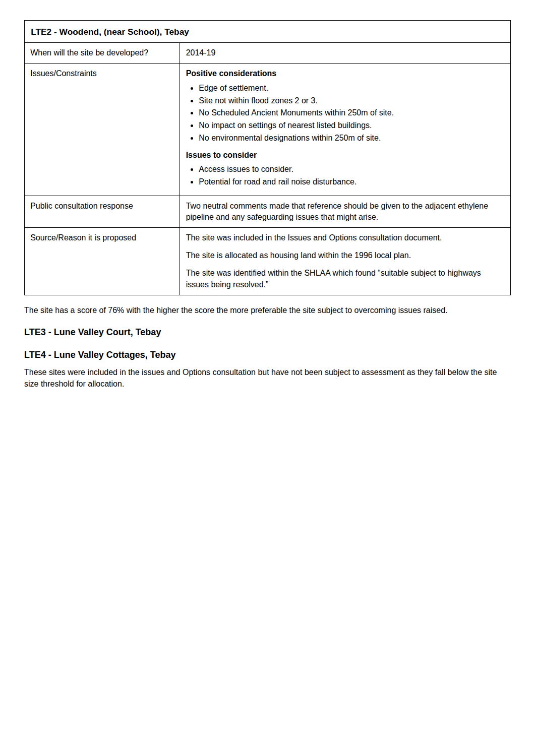| LTE2 - Woodend, (near School), Tebay |
| When will the site be developed? | 2014-19 |
| Issues/Constraints | Positive considerations Edge of settlement. Site not within flood zones 2 or 3. No Scheduled Ancient Monuments within 250m of site. No impact on settings of nearest listed buildings. No environmental designations within 250m of site. Issues to consider Access issues to consider. Potential for road and rail noise disturbance. |
| Public consultation response | Two neutral comments made that reference should be given to the adjacent ethylene pipeline and any safeguarding issues that might arise. |
| Source/Reason it is proposed | The site was included in the Issues and Options consultation document. The site is allocated as housing land within the 1996 local plan. The site was identified within the SHLAA which found “suitable subject to highways issues being resolved.” |
The site has a score of 76% with the higher the score the more preferable the site subject to overcoming issues raised.
LTE3 - Lune Valley Court, Tebay
LTE4 - Lune Valley Cottages, Tebay
These sites were included in the issues and Options consultation but have not been subject to assessment as they fall below the site size threshold for allocation.